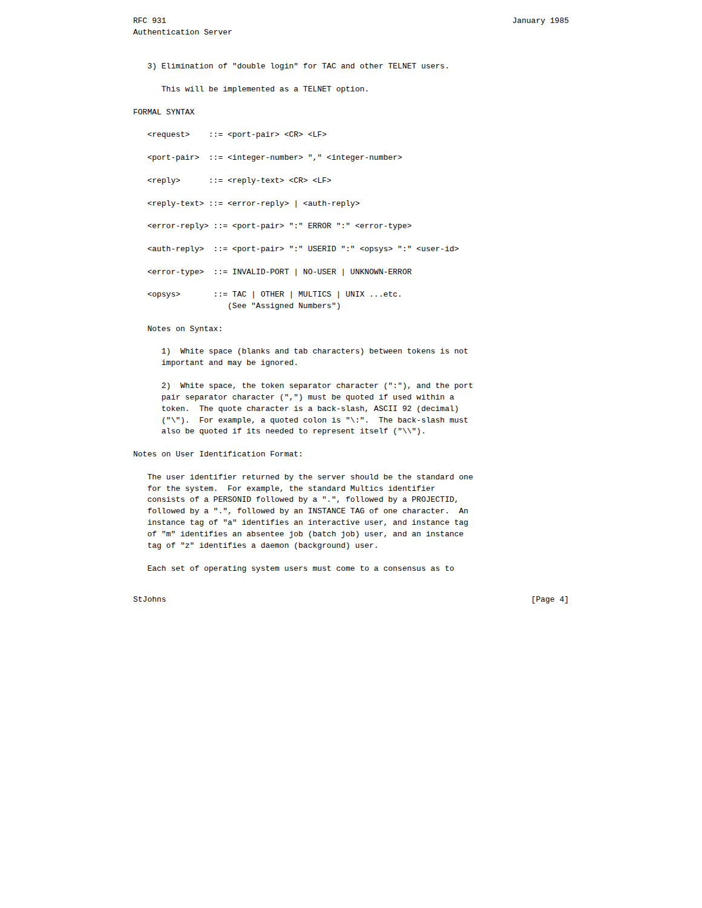RFC 931 January 1985
Authentication Server
   3) Elimination of "double login" for TAC and other TELNET users.

      This will be implemented as a TELNET option.
FORMAL SYNTAX
   <request>    ::= <port-pair> <CR> <LF>

   <port-pair>  ::= <integer-number> "," <integer-number>

   <reply>      ::= <reply-text> <CR> <LF>

   <reply-text> ::= <error-reply> | <auth-reply>

   <error-reply> ::= <port-pair> ":" ERROR ":" <error-type>

   <auth-reply>  ::= <port-pair> ":" USERID ":" <opsys> ":" <user-id>

   <error-type>  ::= INVALID-PORT | NO-USER | UNKNOWN-ERROR

   <opsys>       ::= TAC | OTHER | MULTICS | UNIX ...etc.
                    (See "Assigned Numbers")

   Notes on Syntax:

      1)  White space (blanks and tab characters) between tokens is not
      important and may be ignored.

      2)  White space, the token separator character (":"), and the port
      pair separator character (",") must be quoted if used within a
      token.  The quote character is a back-slash, ASCII 92 (decimal)
      ("\").  For example, a quoted colon is "\:".  The back-slash must
      also be quoted if its needed to represent itself ("\\").
Notes on User Identification Format:

   The user identifier returned by the server should be the standard one
   for the system.  For example, the standard Multics identifier
   consists of a PERSONID followed by a ".", followed by a PROJECTID,
   followed by a ".", followed by an INSTANCE TAG of one character.  An
   instance tag of "a" identifies an interactive user, and instance tag
   of "m" identifies an absentee job (batch job) user, and an instance
   tag of "z" identifies a daemon (background) user.

   Each set of operating system users must come to a consensus as to
StJohns [Page 4]